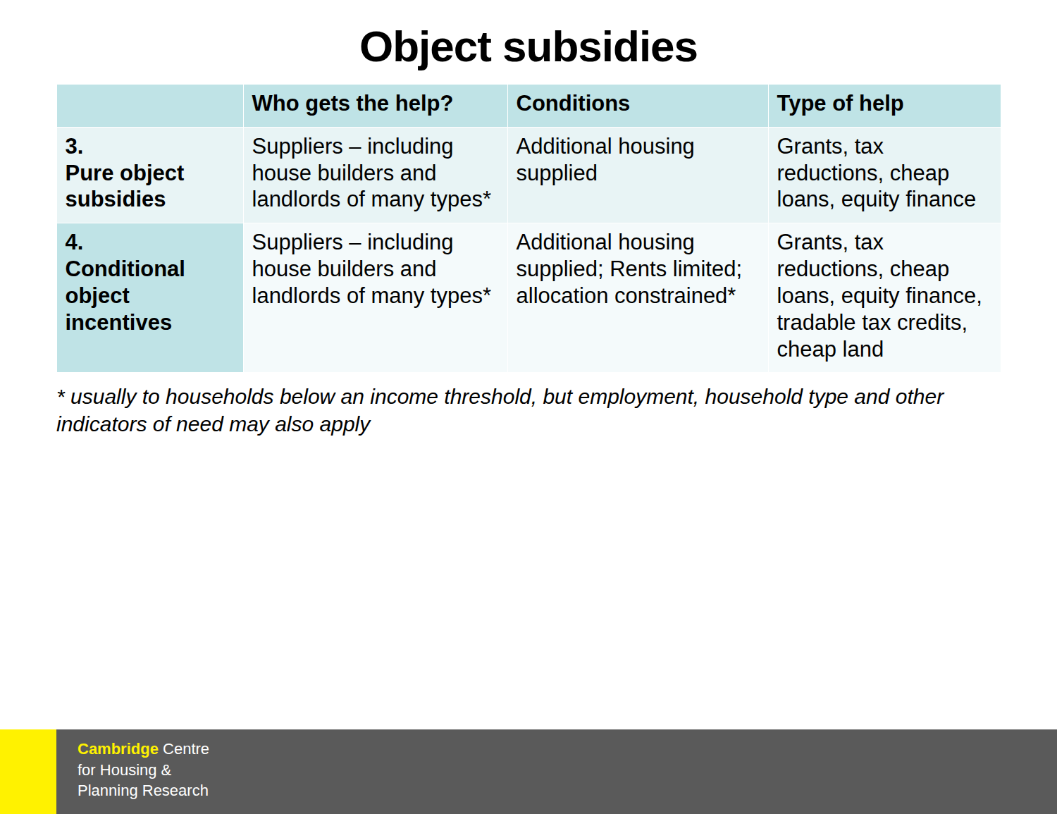Object subsidies
| | Who gets the help? | Conditions | Type of help |
| --- | --- | --- | --- |
| 3. Pure object subsidies | Suppliers – including house builders and landlords of many types* | Additional housing supplied | Grants, tax reductions, cheap loans, equity finance |
| 4. Conditional object incentives | Suppliers – including house builders and landlords of many types* | Additional housing supplied; Rents limited; allocation constrained* | Grants, tax reductions, cheap loans, equity finance, tradable tax credits, cheap land |
* usually to households below an income threshold, but employment, household type and other indicators of need may also apply
Cambridge Centre
for Housing &
Planning Research